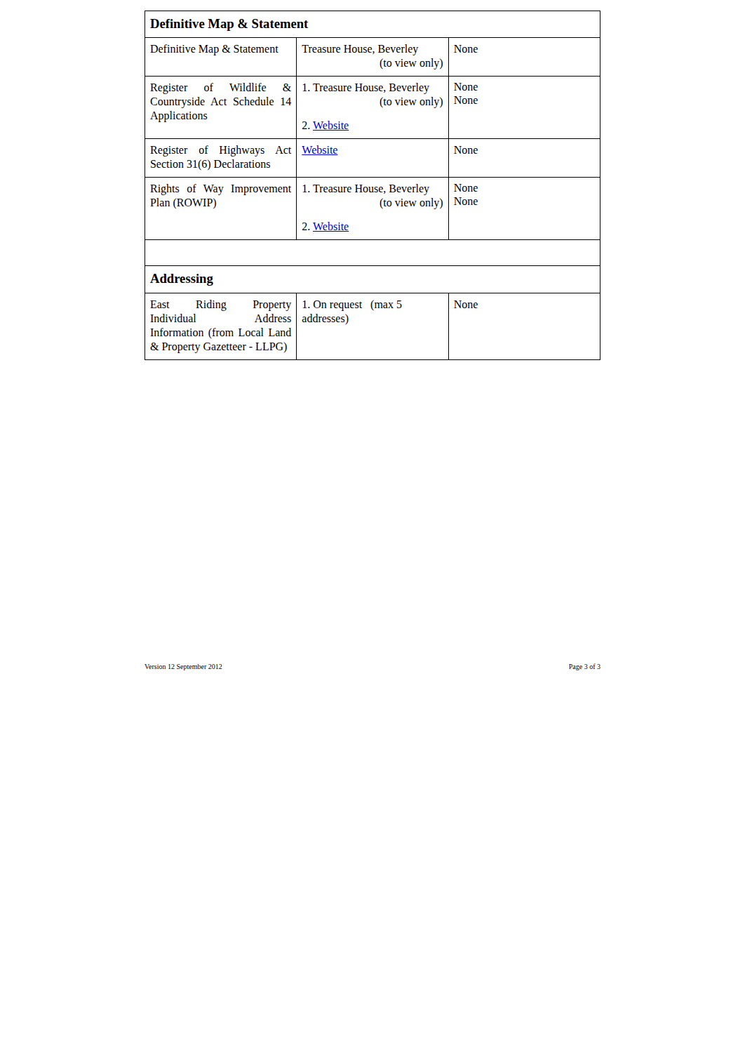| Definitive Map & Statement |
| Definitive Map & Statement | Treasure House, Beverley (to view only) | None |
| Register of Wildlife & Countryside Act Schedule 14 Applications | 1. Treasure House, Beverley (to view only) 2. Website | None None |
| Register of Highways Act Section 31(6) Declarations | Website | None |
| Rights of Way Improvement Plan (ROWIP) | 1. Treasure House, Beverley (to view only) 2. Website | None None |
| Addressing |
| East Riding Property Individual Address Information (from Local Land & Property Gazetteer - LLPG) | 1. On request (max 5 addresses) | None |
Version 12 September 2012 Page 3 of 3